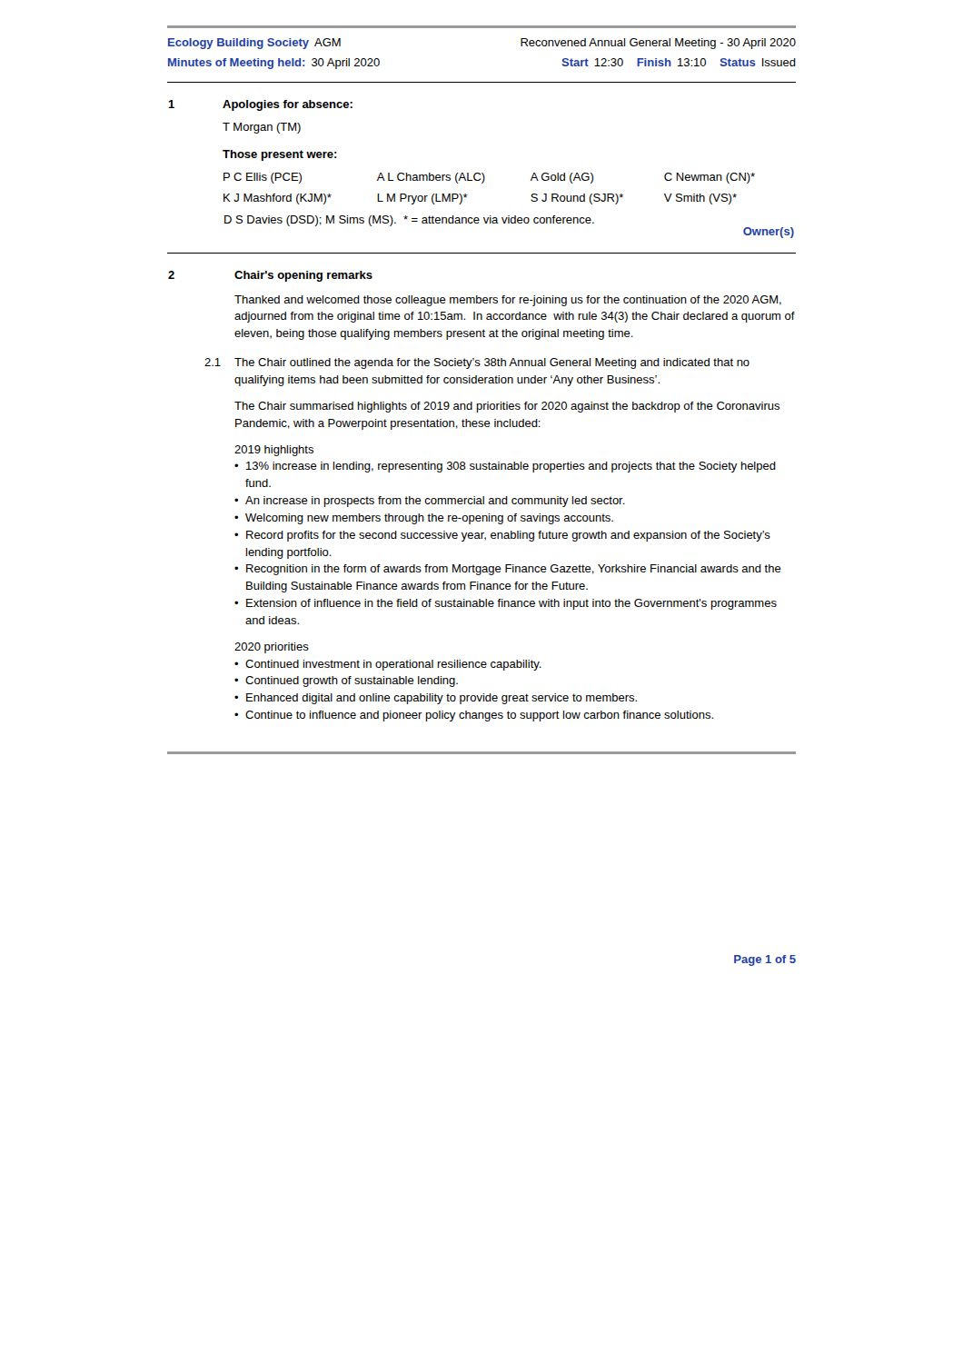| Ecology Building Society AGM | Reconvened Annual General Meeting - 30 April 2020 |
| Minutes of Meeting held: 30 April 2020 | Start 12:30 Finish 13:10 Status Issued |
| 1 | Apologies for absence: T Morgan (TM) Those present were: / P C Ellis (PCE) / A L Chambers (ALC) / A Gold (AG) / C Newman (CN)* / / K J Mashford (KJM)* / L M Pryor (LMP)* / S J Round (SJR)* / V Smith (VS)* / / D S Davies (DSD); M Sims (MS). * = attendance via video conference. / Owner(s) / |
| 2 | Chair's opening remarks Thanked and welcomed those colleague members for re-joining us for the continuation of the 2020 AGM, adjourned from the original time of 10:15am. In accordance with rule 34(3) the Chair declared a quorum of eleven, being those qualifying members present at the original meeting time. |
| 2.1 | The Chair outlined the agenda for the Society’s 38th Annual General Meeting and indicated that no qualifying items had been submitted for consideration under ‘Any other Business’. The Chair summarised highlights of 2019 and priorities for 2020 against the backdrop of the Coronavirus Pandemic, with a Powerpoint presentation, these included: 2019 highlights 13% increase in lending, representing 308 sustainable properties and projects that the Society helped fund. An increase in prospects from the commercial and community led sector. Welcoming new members through the re-opening of savings accounts. Record profits for the second successive year, enabling future growth and expansion of the Society’s lending portfolio. Recognition in the form of awards from Mortgage Finance Gazette, Yorkshire Financial awards and the Building Sustainable Finance awards from Finance for the Future. Extension of influence in the field of sustainable finance with input into the Government's programmes and ideas. 2020 priorities Continued investment in operational resilience capability. Continued growth of sustainable lending. Enhanced digital and online capability to provide great service to members. Continue to influence and pioneer policy changes to support low carbon finance solutions. |
Page 1 of 5